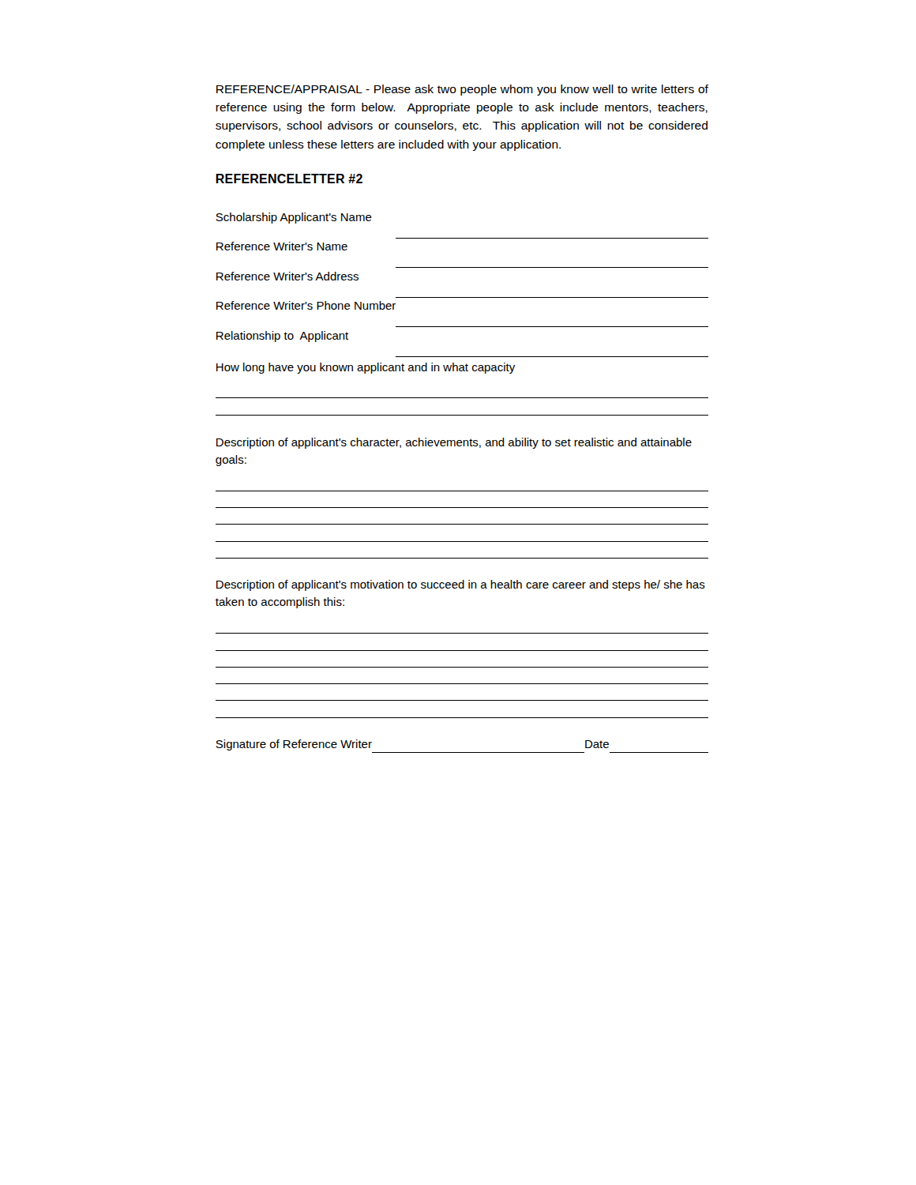REFERENCE/APPRAISAL - Please ask two people whom you know well to write letters of reference using the form below. Appropriate people to ask include mentors, teachers, supervisors, school advisors or counselors, etc. This application will not be considered complete unless these letters are included with your application.
REFERENCELETTER #2
| Scholarship Applicant's Name | |
| Reference Writer's Name | |
| Reference Writer's Address | |
| Reference Writer's Phone Number | |
| Relationship to Applicant | |
How long have you known applicant and in what capacity
Description of applicant's character, achievements, and ability to set realistic and attainable goals:
Description of applicant's motivation to succeed in a health care career and steps he/ she has taken to accomplish this:
| Signature of Reference Writer | | Date | |